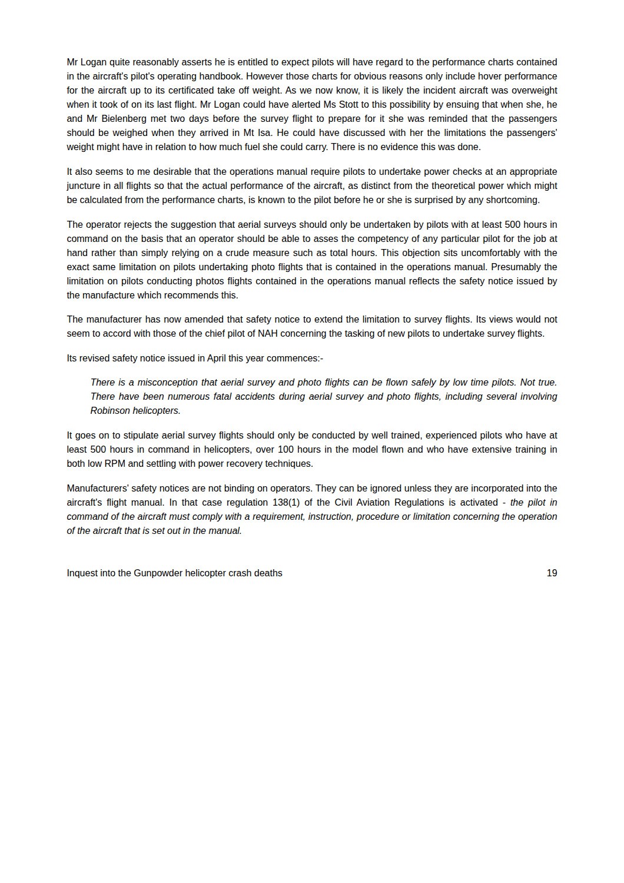Mr Logan quite reasonably asserts he is entitled to expect pilots will have regard to the performance charts contained in the aircraft's pilot's operating handbook. However those charts for obvious reasons only include hover performance for the aircraft up to its certificated take off weight. As we now know, it is likely the incident aircraft was overweight when it took of on its last flight. Mr Logan could have alerted Ms Stott to this possibility by ensuing that when she, he and Mr Bielenberg met two days before the survey flight to prepare for it she was reminded that the passengers should be weighed when they arrived in Mt Isa. He could have discussed with her the limitations the passengers' weight might have in relation to how much fuel she could carry. There is no evidence this was done.
It also seems to me desirable that the operations manual require pilots to undertake power checks at an appropriate juncture in all flights so that the actual performance of the aircraft, as distinct from the theoretical power which might be calculated from the performance charts, is known to the pilot before he or she is surprised by any shortcoming.
The operator rejects the suggestion that aerial surveys should only be undertaken by pilots with at least 500 hours in command on the basis that an operator should be able to asses the competency of any particular pilot for the job at hand rather than simply relying on a crude measure such as total hours. This objection sits uncomfortably with the exact same limitation on pilots undertaking photo flights that is contained in the operations manual. Presumably the limitation on pilots conducting photos flights contained in the operations manual reflects the safety notice issued by the manufacture which recommends this.
The manufacturer has now amended that safety notice to extend the limitation to survey flights. Its views would not seem to accord with those of the chief pilot of NAH concerning the tasking of new pilots to undertake survey flights.
Its revised safety notice issued in April this year commences:-
There is a misconception that aerial survey and photo flights can be flown safely by low time pilots. Not true. There have been numerous fatal accidents during aerial survey and photo flights, including several involving Robinson helicopters.
It goes on to stipulate aerial survey flights should only be conducted by well trained, experienced pilots who have at least 500 hours in command in helicopters, over 100 hours in the model flown and who have extensive training in both low RPM and settling with power recovery techniques.
Manufacturers' safety notices are not binding on operators. They can be ignored unless they are incorporated into the aircraft's flight manual. In that case regulation 138(1) of the Civil Aviation Regulations is activated - the pilot in command of the aircraft must comply with a requirement, instruction, procedure or limitation concerning the operation of the aircraft that is set out in the manual.
Inquest into the Gunpowder helicopter crash deaths 19